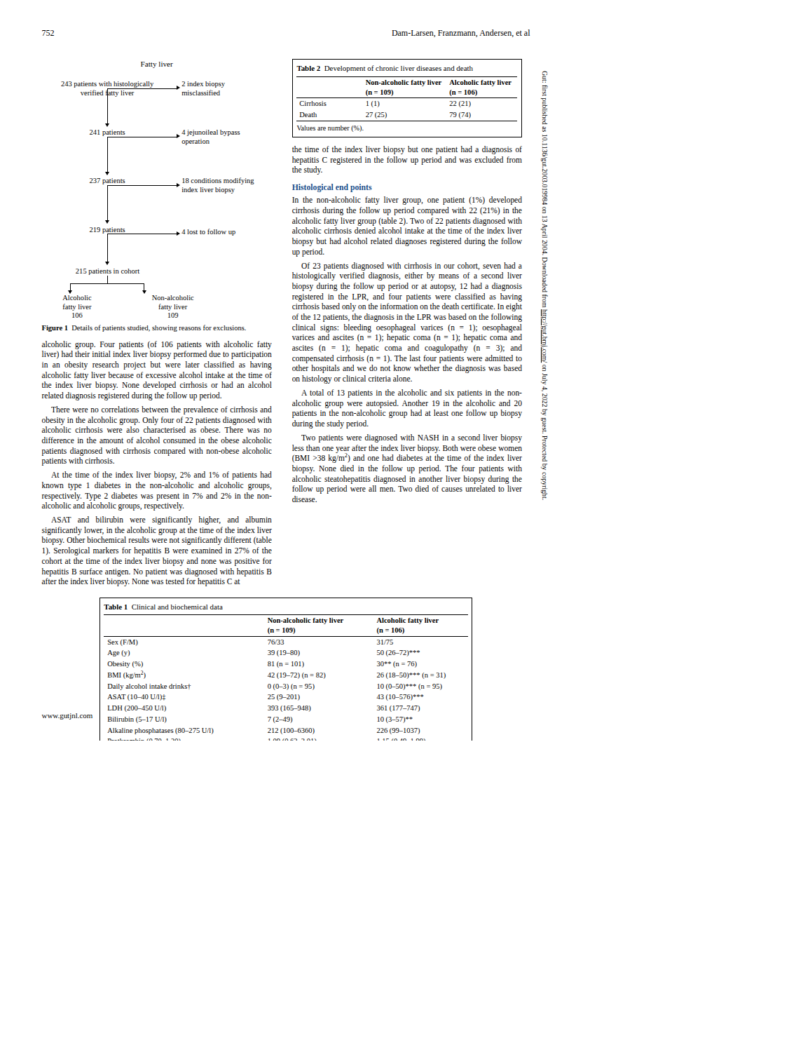752 Dam-Larsen, Franzmann, Andersen, et al
Fatty liver
243 patients with histologically
verified fatty liver
2 index biopsy
misclassified
241 patients
4 jejunoileal bypass
operation
237 patients
18 conditions modifying
index liver biopsy
219 patients
4 lost to follow up
215 patients in cohort
Alcoholic
fatty liver
106
Non-alcoholic
fatty liver
109
Figure 1 Details of patients studied, showing reasons for exclusions.
alcoholic group. Four patients (of 106 patients with alcoholic fatty liver) had their initial index liver biopsy performed due to participation in an obesity research project but were later classified as having alcoholic fatty liver because of excessive alcohol intake at the time of the index liver biopsy. None developed cirrhosis or had an alcohol related diagnosis registered during the follow up period.
There were no correlations between the prevalence of cirrhosis and obesity in the alcoholic group. Only four of 22 patients diagnosed with alcoholic cirrhosis were also characterised as obese. There was no difference in the amount of alcohol consumed in the obese alcoholic patients diagnosed with cirrhosis compared with non-obese alcoholic patients with cirrhosis.
At the time of the index liver biopsy, 2% and 1% of patients had known type 1 diabetes in the non-alcoholic and alcoholic groups, respectively. Type 2 diabetes was present in 7% and 2% in the non-alcoholic and alcoholic groups, respectively.
ASAT and bilirubin were significantly higher, and albumin significantly lower, in the alcoholic group at the time of the index liver biopsy. Other biochemical results were not significantly different (table 1). Serological markers for hepatitis B were examined in 27% of the cohort at the time of the index liver biopsy and none was positive for hepatitis B surface antigen. No patient was diagnosed with hepatitis B after the index liver biopsy. None was tested for hepatitis C at
Table 2 Development of chronic liver diseases and death
| | Non-alcoholic fatty liver (n = 109) | Alcoholic fatty liver (n = 106) |
| --- | --- | --- |
| Cirrhosis | 1 (1) | 22 (21) |
| Death | 27 (25) | 79 (74) |
Values are number (%).
the time of the index liver biopsy but one patient had a diagnosis of hepatitis C registered in the follow up period and was excluded from the study.
Histological end points
In the non-alcoholic fatty liver group, one patient (1%) developed cirrhosis during the follow up period compared with 22 (21%) in the alcoholic fatty liver group (table 2). Two of 22 patients diagnosed with alcoholic cirrhosis denied alcohol intake at the time of the index liver biopsy but had alcohol related diagnoses registered during the follow up period.
Of 23 patients diagnosed with cirrhosis in our cohort, seven had a histologically verified diagnosis, either by means of a second liver biopsy during the follow up period or at autopsy, 12 had a diagnosis registered in the LPR, and four patients were classified as having cirrhosis based only on the information on the death certificate. In eight of the 12 patients, the diagnosis in the LPR was based on the following clinical signs: bleeding oesophageal varices (n = 1); oesophageal varices and ascites (n = 1); hepatic coma (n = 1); hepatic coma and ascites (n = 1); hepatic coma and coagulopathy (n = 3); and compensated cirrhosis (n = 1). The last four patients were admitted to other hospitals and we do not know whether the diagnosis was based on histology or clinical criteria alone.
A total of 13 patients in the alcoholic and six patients in the non-alcoholic group were autopsied. Another 19 in the alcoholic and 20 patients in the non-alcoholic group had at least one follow up biopsy during the study period.
Two patients were diagnosed with NASH in a second liver biopsy less than one year after the index liver biopsy. Both were obese women (BMI >38 kg/m2) and one had diabetes at the time of the index liver biopsy. None died in the follow up period. The four patients with alcoholic steatohepatitis diagnosed in another liver biopsy during the follow up period were all men. Two died of causes unrelated to liver disease.
Table 1 Clinical and biochemical data
| | Non-alcoholic fatty liver (n = 109) | Alcoholic fatty liver (n = 106) |
| --- | --- | --- |
| Sex (F/M) | 76/33 | 31/75 |
| Age (y) | 39 (19–80) | 50 (26–72)*** |
| Obesity (%) | 81 (n = 101) | 30** (n = 76) |
| BMI (kg/m 2 ) | 42 (19–72) (n = 82) | 26 (18–50)*** (n = 31) |
| Daily alcohol intake drinks† | 0 (0–3) (n = 95) | 10 (0–50)*** (n = 95) |
| ASAT (10–40 U/l)‡ | 25 (9–201) | 43 (10–576)*** |
| LDH (200–450 U/l) | 393 (165–948) | 361 (177–747) |
| Bilirubin (5–17 U/l) | 7 (2–49) | 10 (3–57)** |
| Alkaline phosphatases (80–275 U/l) | 212 (100–6360) | 226 (99–1037) |
| Prothrombin (0.70–1.30) | 1.09 (0.62–2.01) | 1.15 (0.49–1.99) |
| Albumin (540–800 µmol/l) | 630 (407–754) | 584 (303–726)*** |
| Platelets (135–400 10 9 /l) | 277 (121–638) | 255 (102–624) |
| Cholesterol (3.5–8.0 mmol/l) | 5.13 (2.22–8.84) | 5.35 (3.32–7.97) |
†1 Drink = 12 g alcohol.
‡Normal range.
Values are median (range).
**p<0.01; ***p<0.001.
BMI, body mass index; ASAT, aspartate aminotransferase; LDH, lactate dehydrogenase.
www.gutjnl.com
Gut: first published as 10.1136/gut.2003.019984 on 13 April 2004. Downloaded from http://gut.bmj.com/ on July 4, 2022 by guest. Protected by copyright.